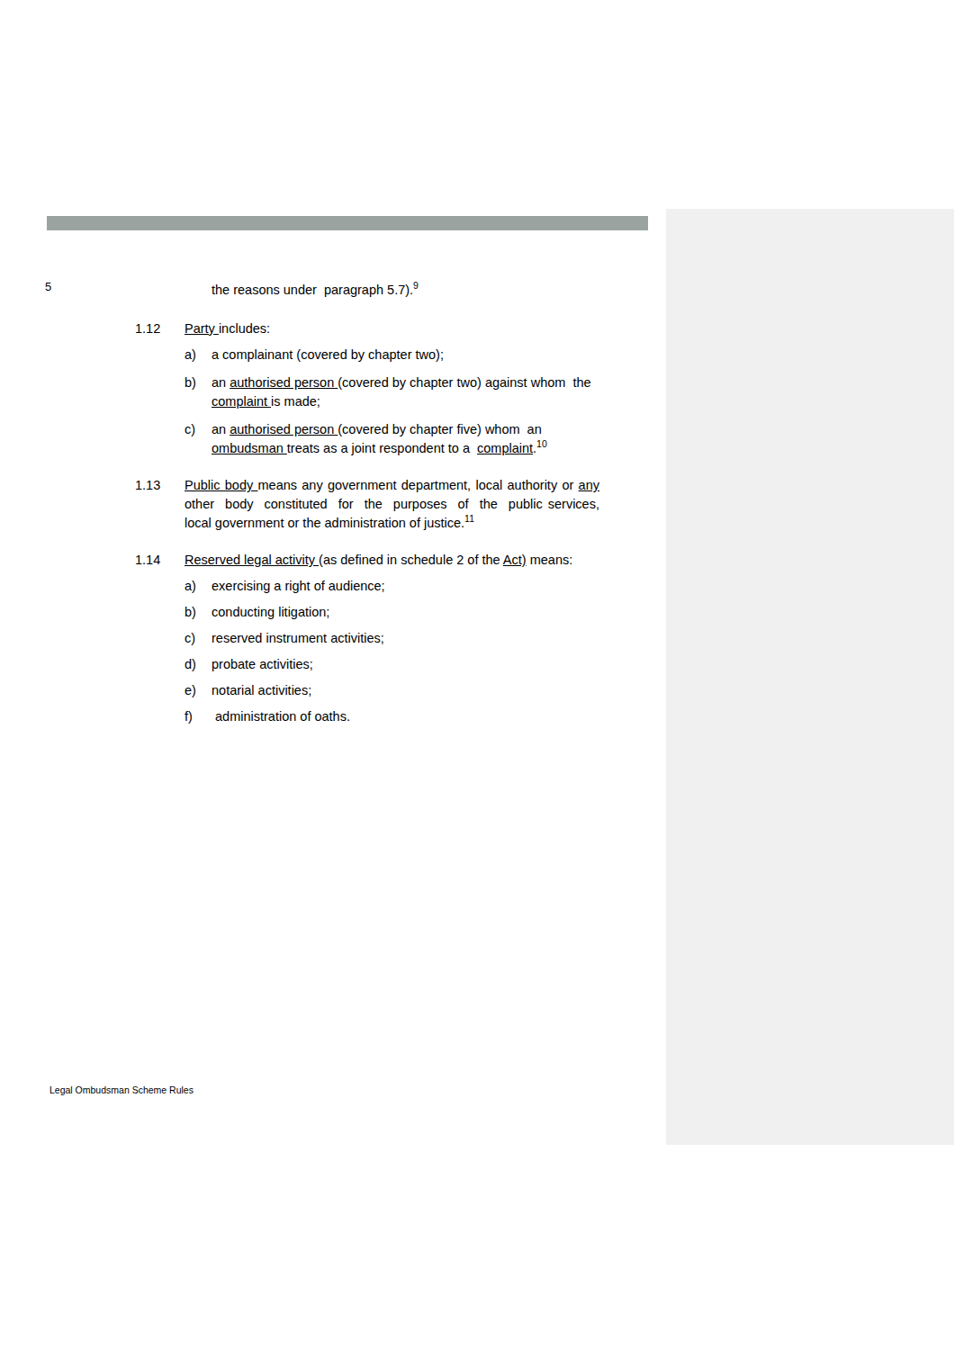5
the reasons under paragraph 5.7).9
1.12
Party includes:
a) a complainant (covered by chapter two);
b) an authorised person (covered by chapter two) against whom the complaint is made;
c) an authorised person (covered by chapter five) whom an ombudsman treats as a joint respondent to a complaint.10
1.13
Public body means any government department, local authority or any other body constituted for the purposes of the public services, local government or the administration of justice.11
1.14
Reserved legal activity (as defined in schedule 2 of the Act) means:
a) exercising a right of audience;
b) conducting litigation;
c) reserved instrument activities;
d) probate activities;
e) notarial activities;
f) administration of oaths.
Legal Ombudsman Scheme Rules